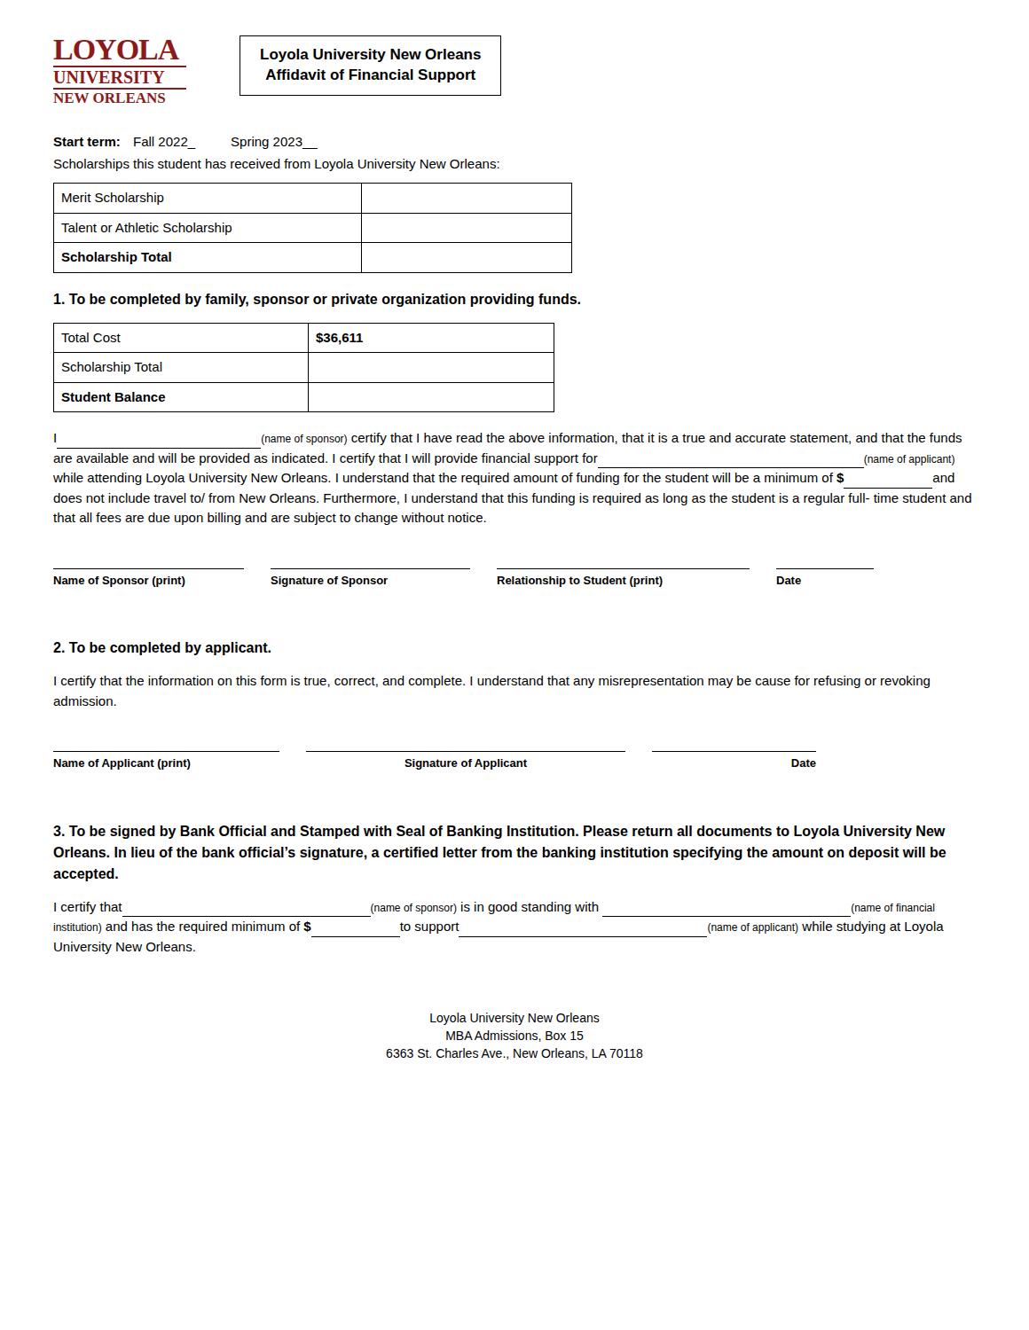LOYOLA
UNIVERSITY
NEW ORLEANS
Loyola University New Orleans
Affidavit of Financial Support
Start term: Fall 2022_ Spring 2023__
Scholarships this student has received from Loyola University New Orleans:
| Merit Scholarship | |
| Talent or Athletic Scholarship | |
| Scholarship Total | |
1. To be completed by family, sponsor or private organization providing funds.
| Total Cost | $36,611 |
| Scholarship Total | |
| Student Balance | |
I (name of sponsor) certify that I have read the above information, that it is a true and accurate statement, and that the funds are available and will be provided as indicated. I certify that I will provide financial support for (name of applicant) while attending Loyola University New Orleans. I understand that the required amount of funding for the student will be a minimum of $ and does not include travel to/ from New Orleans. Furthermore, I understand that this funding is required as long as the student is a regular full- time student and that all fees are due upon billing and are subject to change without notice.
Name of Sponsor (print)
Signature of Sponsor
Relationship to Student (print)
Date
2. To be completed by applicant.
I certify that the information on this form is true, correct, and complete. I understand that any misrepresentation may be cause for refusing or revoking admission.
Name of Applicant (print)
Signature of Applicant
Date
3. To be signed by Bank Official and Stamped with Seal of Banking Institution. Please return all documents to Loyola University New Orleans. In lieu of the bank official’s signature, a certified letter from the banking institution specifying the amount on deposit will be accepted.
I certify that (name of sponsor) is in good standing with (name of financial institution) and has the required minimum of $ to support (name of applicant) while studying at Loyola University New Orleans.
Loyola University New Orleans
MBA Admissions, Box 15
6363 St. Charles Ave., New Orleans, LA 70118